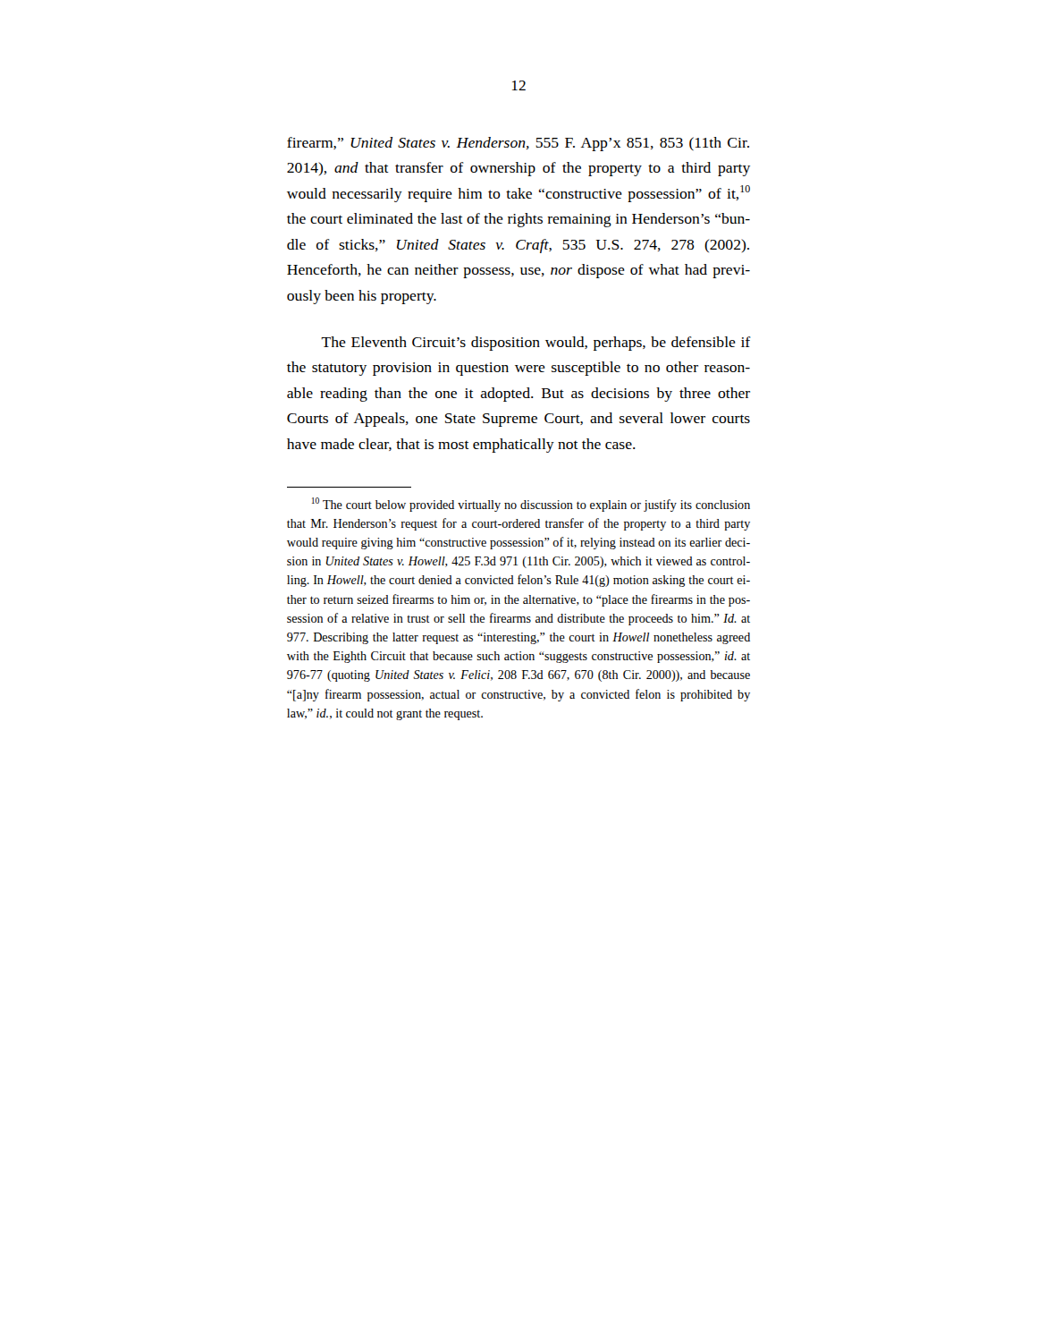12
firearm,” United States v. Henderson, 555 F. App’x 851, 853 (11th Cir. 2014), and that transfer of ownership of the property to a third party would necessarily require him to take “constructive possession” of it,10 the court eliminated the last of the rights remaining in Henderson’s “bundle of sticks,” United States v. Craft, 535 U.S. 274, 278 (2002). Henceforth, he can neither possess, use, nor dispose of what had previously been his property.
The Eleventh Circuit’s disposition would, perhaps, be defensible if the statutory provision in question were susceptible to no other reasonable reading than the one it adopted. But as decisions by three other Courts of Appeals, one State Supreme Court, and several lower courts have made clear, that is most emphatically not the case.
10 The court below provided virtually no discussion to explain or justify its conclusion that Mr. Henderson’s request for a court-ordered transfer of the property to a third party would require giving him “constructive possession” of it, relying instead on its earlier decision in United States v. Howell, 425 F.3d 971 (11th Cir. 2005), which it viewed as controlling. In Howell, the court denied a convicted felon’s Rule 41(g) motion asking the court either to return seized firearms to him or, in the alternative, to “place the firearms in the possession of a relative in trust or sell the firearms and distribute the proceeds to him.” Id. at 977. Describing the latter request as “interesting,” the court in Howell nonetheless agreed with the Eighth Circuit that because such action “suggests constructive possession,” id. at 976-77 (quoting United States v. Felici, 208 F.3d 667, 670 (8th Cir. 2000)), and because “[a]ny firearm possession, actual or constructive, by a convicted felon is prohibited by law,” id., it could not grant the request.